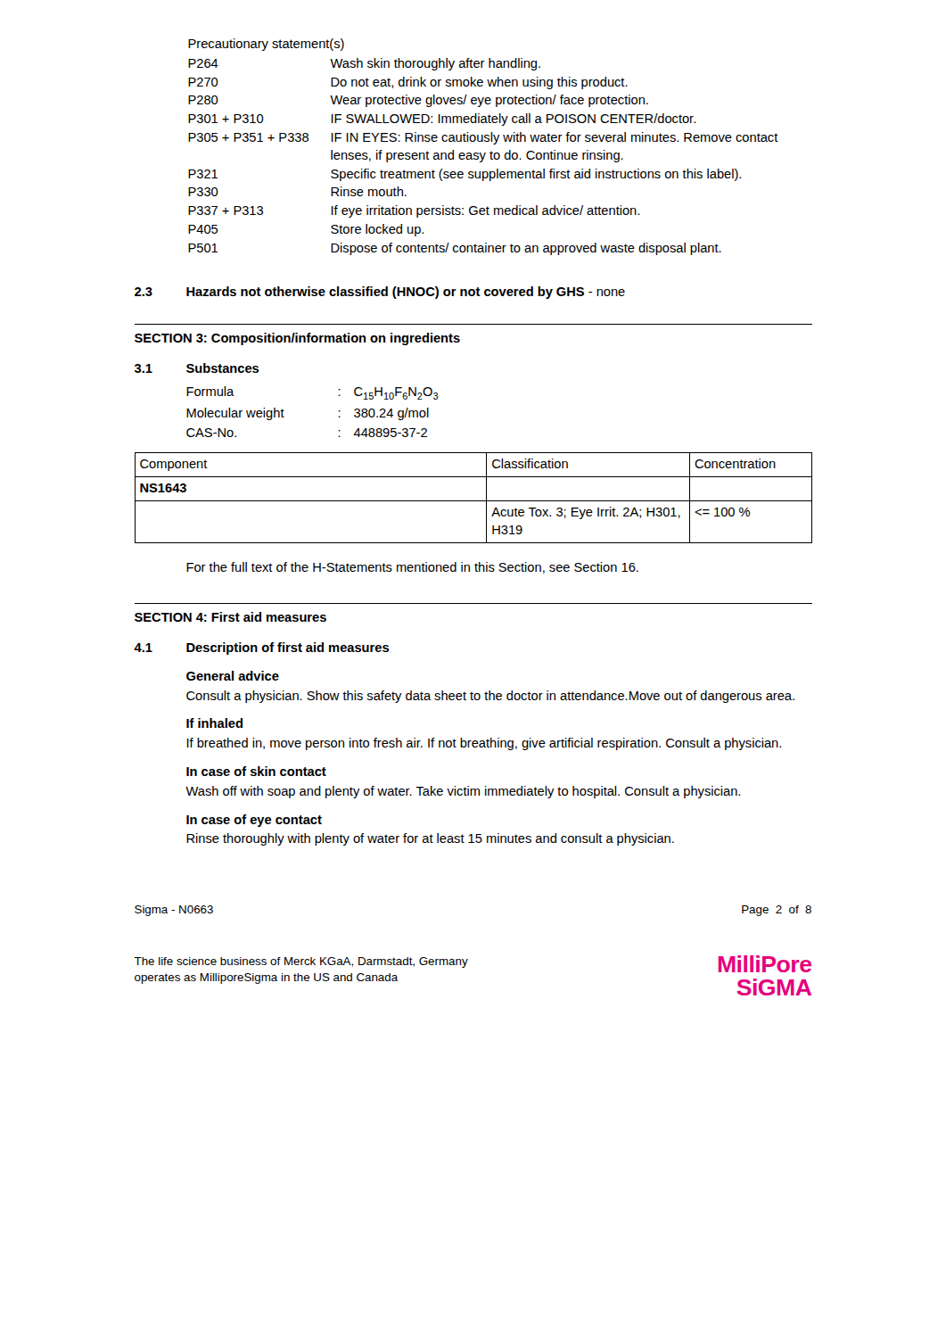Precautionary statement(s)
| P264 | Wash skin thoroughly after handling. |
| P270 | Do not eat, drink or smoke when using this product. |
| P280 | Wear protective gloves/ eye protection/ face protection. |
| P301 + P310 | IF SWALLOWED: Immediately call a POISON CENTER/doctor. |
| P305 + P351 + P338 | IF IN EYES: Rinse cautiously with water for several minutes. Remove contact lenses, if present and easy to do. Continue rinsing. |
| P321 | Specific treatment (see supplemental first aid instructions on this label). |
| P330 | Rinse mouth. |
| P337 + P313 | If eye irritation persists: Get medical advice/ attention. |
| P405 | Store locked up. |
| P501 | Dispose of contents/ container to an approved waste disposal plant. |
2.3
Hazards not otherwise classified (HNOC) or not covered by GHS - none
SECTION 3: Composition/information on ingredients
3.1
Substances
| Formula | : | C 15 H 10 F 6 N 2 O 3 |
| Molecular weight | : | 380.24 g/mol |
| CAS-No. | : | 448895-37-2 |
| Component | Classification | Concentration |
| NS1643 | | |
| | Acute Tox. 3; Eye Irrit. 2A; H301, H319 | <= 100 % |
For the full text of the H-Statements mentioned in this Section, see Section 16.
SECTION 4: First aid measures
4.1
Description of first aid measures
General advice
Consult a physician. Show this safety data sheet to the doctor in attendance.Move out of dangerous area.
If inhaled
If breathed in, move person into fresh air. If not breathing, give artificial respiration. Consult a physician.
In case of skin contact
Wash off with soap and plenty of water. Take victim immediately to hospital. Consult a physician.
In case of eye contact
Rinse thoroughly with plenty of water for at least 15 minutes and consult a physician.
Sigma - N0663
Page 2 of 8
The life science business of Merck KGaA, Darmstadt, Germany
operates as MilliporeSigma in the US and Canada
MilliPore SiGMA